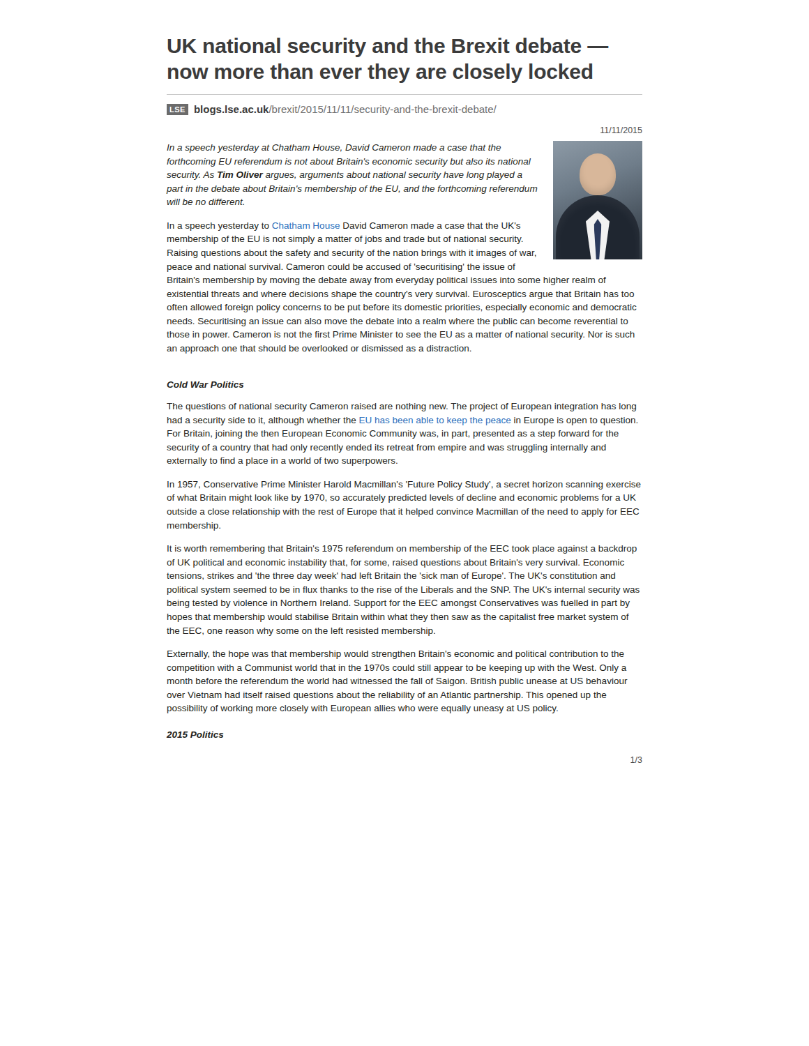UK national security and the Brexit debate — now more than ever they are closely locked
LSE blogs.lse.ac.uk/brexit/2015/11/11/security-and-the-brexit-debate/
11/11/2015
In a speech yesterday at Chatham House, David Cameron made a case that the forthcoming EU referendum is not about Britain's economic security but also its national security. As Tim Oliver argues, arguments about national security have long played a part in the debate about Britain's membership of the EU, and the forthcoming referendum will be no different.
In a speech yesterday to Chatham House David Cameron made a case that the UK's membership of the EU is not simply a matter of jobs and trade but of national security. Raising questions about the safety and security of the nation brings with it images of war, peace and national survival. Cameron could be accused of 'securitising' the issue of Britain's membership by moving the debate away from everyday political issues into some higher realm of existential threats and where decisions shape the country's very survival. Eurosceptics argue that Britain has too often allowed foreign policy concerns to be put before its domestic priorities, especially economic and democratic needs. Securitising an issue can also move the debate into a realm where the public can become reverential to those in power. Cameron is not the first Prime Minister to see the EU as a matter of national security. Nor is such an approach one that should be overlooked or dismissed as a distraction.
Cold War Politics
The questions of national security Cameron raised are nothing new. The project of European integration has long had a security side to it, although whether the EU has been able to keep the peace in Europe is open to question. For Britain, joining the then European Economic Community was, in part, presented as a step forward for the security of a country that had only recently ended its retreat from empire and was struggling internally and externally to find a place in a world of two superpowers.
In 1957, Conservative Prime Minister Harold Macmillan's 'Future Policy Study', a secret horizon scanning exercise of what Britain might look like by 1970, so accurately predicted levels of decline and economic problems for a UK outside a close relationship with the rest of Europe that it helped convince Macmillan of the need to apply for EEC membership.
It is worth remembering that Britain's 1975 referendum on membership of the EEC took place against a backdrop of UK political and economic instability that, for some, raised questions about Britain's very survival. Economic tensions, strikes and 'the three day week' had left Britain the 'sick man of Europe'. The UK's constitution and political system seemed to be in flux thanks to the rise of the Liberals and the SNP. The UK's internal security was being tested by violence in Northern Ireland. Support for the EEC amongst Conservatives was fuelled in part by hopes that membership would stabilise Britain within what they then saw as the capitalist free market system of the EEC, one reason why some on the left resisted membership.
Externally, the hope was that membership would strengthen Britain's economic and political contribution to the competition with a Communist world that in the 1970s could still appear to be keeping up with the West. Only a month before the referendum the world had witnessed the fall of Saigon. British public unease at US behaviour over Vietnam had itself raised questions about the reliability of an Atlantic partnership. This opened up the possibility of working more closely with European allies who were equally uneasy at US policy.
2015 Politics
1/3